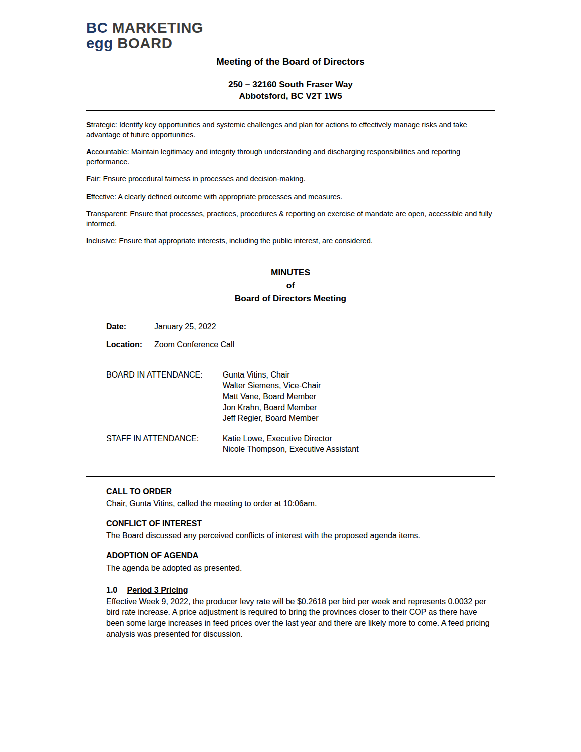BC MARKETING
egg BOARD
Meeting of the Board of Directors
250 – 32160 South Fraser Way
Abbotsford, BC V2T 1W5
Strategic: Identify key opportunities and systemic challenges and plan for actions to effectively manage risks and take advantage of future opportunities.
Accountable: Maintain legitimacy and integrity through understanding and discharging responsibilities and reporting performance.
Fair: Ensure procedural fairness in processes and decision-making.
Effective: A clearly defined outcome with appropriate processes and measures.
Transparent: Ensure that processes, practices, procedures & reporting on exercise of mandate are open, accessible and fully informed.
Inclusive: Ensure that appropriate interests, including the public interest, are considered.
MINUTES of Board of Directors Meeting
| Date: | January 25, 2022 |
| Location: | Zoom Conference Call |
| BOARD IN ATTENDANCE: | Gunta Vitins, Chair Walter Siemens, Vice-Chair Matt Vane, Board Member Jon Krahn, Board Member Jeff Regier, Board Member |
| STAFF IN ATTENDANCE: | Katie Lowe, Executive Director Nicole Thompson, Executive Assistant |
CALL TO ORDER
Chair, Gunta Vitins, called the meeting to order at 10:06am.
CONFLICT OF INTEREST
The Board discussed any perceived conflicts of interest with the proposed agenda items.
ADOPTION OF AGENDA
The agenda be adopted as presented.
1.0 Period 3 Pricing
Effective Week 9, 2022, the producer levy rate will be $0.2618 per bird per week and represents 0.0032 per bird rate increase. A price adjustment is required to bring the provinces closer to their COP as there have been some large increases in feed prices over the last year and there are likely more to come. A feed pricing analysis was presented for discussion.